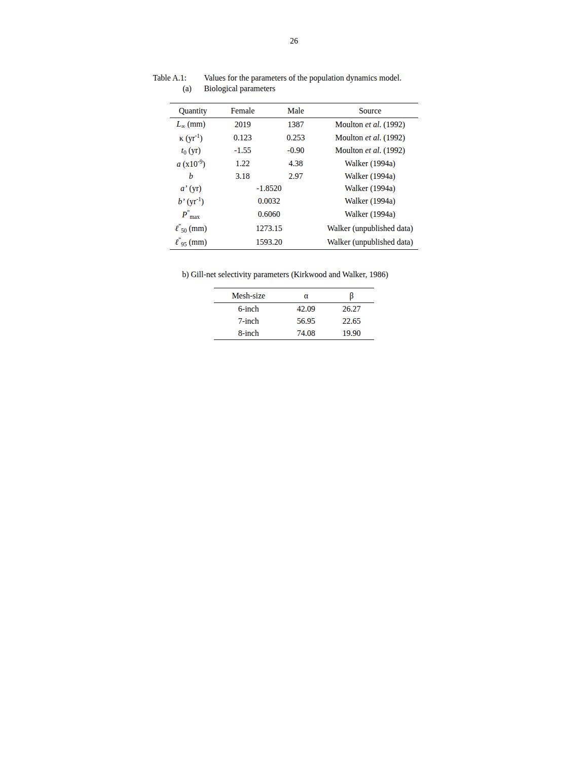26
Table A.1: Values for the parameters of the population dynamics model. (a) Biological parameters
| Quantity | Female | Male | Source |
| --- | --- | --- | --- |
| L ∞ (mm) | 2019 | 1387 | Moulton et al . (1992) |
| κ (yr -1 ) | 0.123 | 0.253 | Moulton et al . (1992) |
| t 0 (yr) | -1.55 | -0.90 | Moulton et al . (1992) |
| a (x10 -9 ) | 1.22 | 4.38 | Walker (1994a) |
| b | 3.18 | 2.97 | Walker (1994a) |
| a’ (yr) | -1.8520 | Walker (1994a) |
| b’ (yr -1 ) | 0.0032 | Walker (1994a) |
| P ” max | 0.6060 | Walker (1994a) |
| ℓ ” 50 (mm) | 1273.15 | Walker (unpublished data) |
| ℓ ” 95 (mm) | 1593.20 | Walker (unpublished data) |
b) Gill-net selectivity parameters (Kirkwood and Walker, 1986)
| Mesh-size | α | β |
| --- | --- | --- |
| 6-inch | 42.09 | 26.27 |
| 7-inch | 56.95 | 22.65 |
| 8-inch | 74.08 | 19.90 |